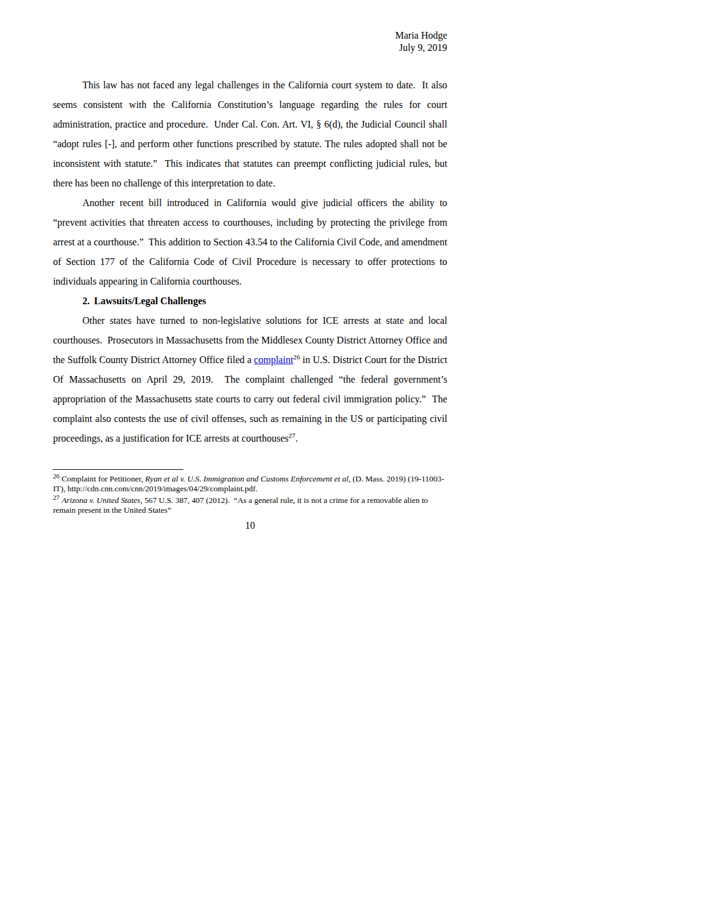Maria Hodge
July 9, 2019
This law has not faced any legal challenges in the California court system to date. It also seems consistent with the California Constitution’s language regarding the rules for court administration, practice and procedure. Under Cal. Con. Art. VI, § 6(d), the Judicial Council shall “adopt rules [-], and perform other functions prescribed by statute. The rules adopted shall not be inconsistent with statute.” This indicates that statutes can preempt conflicting judicial rules, but there has been no challenge of this interpretation to date.
Another recent bill introduced in California would give judicial officers the ability to “prevent activities that threaten access to courthouses, including by protecting the privilege from arrest at a courthouse.” This addition to Section 43.54 to the California Civil Code, and amendment of Section 177 of the California Code of Civil Procedure is necessary to offer protections to individuals appearing in California courthouses.
2. Lawsuits/Legal Challenges
Other states have turned to non-legislative solutions for ICE arrests at state and local courthouses. Prosecutors in Massachusetts from the Middlesex County District Attorney Office and the Suffolk County District Attorney Office filed a complaint26 in U.S. District Court for the District Of Massachusetts on April 29, 2019. The complaint challenged “the federal government’s appropriation of the Massachusetts state courts to carry out federal civil immigration policy.” The complaint also contests the use of civil offenses, such as remaining in the US or participating civil proceedings, as a justification for ICE arrests at courthouses27.
26 Complaint for Petitioner, Ryan et al v. U.S. Immigration and Customs Enforcement et al, (D. Mass. 2019) (19-11003-IT), http://cdn.cnn.com/cnn/2019/images/04/29/complaint.pdf.
27 Arizona v. United States, 567 U.S. 387, 407 (2012). “As a general rule, it is not a crime for a removable alien to remain present in the United States”
10